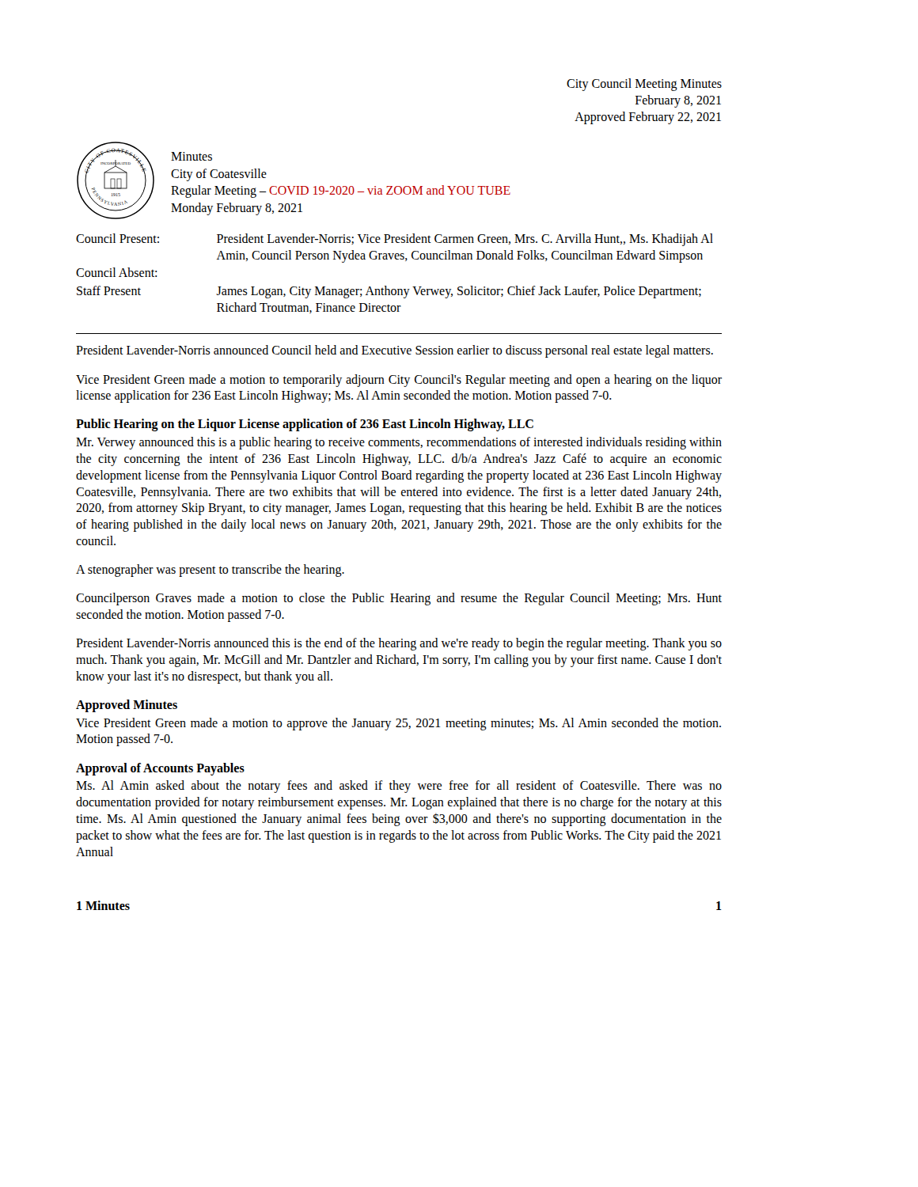City Council Meeting Minutes
February 8, 2021
Approved February 22, 2021
CITY OF COATESVILLE PENNSYLVANIA INCORPORATED 1915
Minutes
City of Coatesville
Regular Meeting – COVID 19-2020 – via ZOOM and YOU TUBE
Monday February 8, 2021
| Council Present: | President Lavender-Norris; Vice President Carmen Green, Mrs. C. Arvilla Hunt,, Ms. Khadijah Al Amin, Council Person Nydea Graves, Councilman Donald Folks, Councilman Edward Simpson |
| Council Absent: | |
| Staff Present | James Logan, City Manager; Anthony Verwey, Solicitor; Chief Jack Laufer, Police Department; Richard Troutman, Finance Director |
President Lavender-Norris announced Council held and Executive Session earlier to discuss personal real estate legal matters.
Vice President Green made a motion to temporarily adjourn City Council's Regular meeting and open a hearing on the liquor license application for 236 East Lincoln Highway; Ms. Al Amin seconded the motion. Motion passed 7-0.
Public Hearing on the Liquor License application of 236 East Lincoln Highway, LLC
Mr. Verwey announced this is a public hearing to receive comments, recommendations of interested individuals residing within the city concerning the intent of 236 East Lincoln Highway, LLC. d/b/a Andrea's Jazz Café to acquire an economic development license from the Pennsylvania Liquor Control Board regarding the property located at 236 East Lincoln Highway Coatesville, Pennsylvania. There are two exhibits that will be entered into evidence. The first is a letter dated January 24th, 2020, from attorney Skip Bryant, to city manager, James Logan, requesting that this hearing be held. Exhibit B are the notices of hearing published in the daily local news on January 20th, 2021, January 29th, 2021. Those are the only exhibits for the council.
A stenographer was present to transcribe the hearing.
Councilperson Graves made a motion to close the Public Hearing and resume the Regular Council Meeting; Mrs. Hunt seconded the motion. Motion passed 7-0.
President Lavender-Norris announced this is the end of the hearing and we're ready to begin the regular meeting. Thank you so much. Thank you again, Mr. McGill and Mr. Dantzler and Richard, I'm sorry, I'm calling you by your first name. Cause I don't know your last it's no disrespect, but thank you all.
Approved Minutes
Vice President Green made a motion to approve the January 25, 2021 meeting minutes; Ms. Al Amin seconded the motion. Motion passed 7-0.
Approval of Accounts Payables
Ms. Al Amin asked about the notary fees and asked if they were free for all resident of Coatesville. There was no documentation provided for notary reimbursement expenses. Mr. Logan explained that there is no charge for the notary at this time. Ms. Al Amin questioned the January animal fees being over $3,000 and there's no supporting documentation in the packet to show what the fees are for. The last question is in regards to the lot across from Public Works. The City paid the 2021 Annual
1 Minutes 1